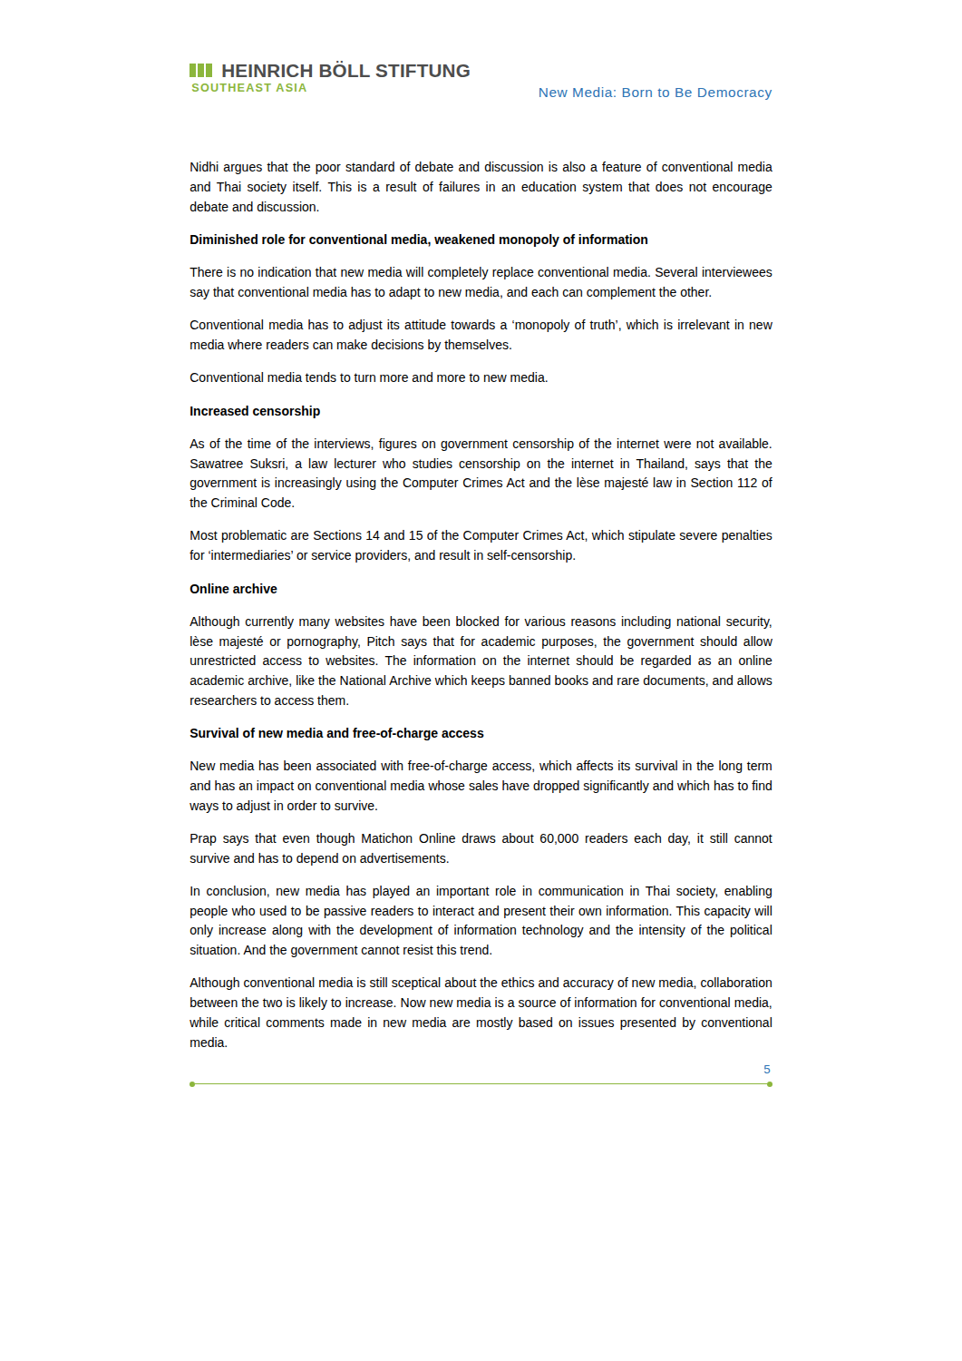HEINRICH BÖLL STIFTUNG
SOUTHEAST ASIA
New Media: Born to Be Democracy
Nidhi argues that the poor standard of debate and discussion is also a feature of conventional media and Thai society itself. This is a result of failures in an education system that does not encourage debate and discussion.
Diminished role for conventional media, weakened monopoly of information
There is no indication that new media will completely replace conventional media. Several interviewees say that conventional media has to adapt to new media, and each can complement the other.
Conventional media has to adjust its attitude towards a ‘monopoly of truth’, which is irrelevant in new media where readers can make decisions by themselves.
Conventional media tends to turn more and more to new media.
Increased censorship
As of the time of the interviews, figures on government censorship of the internet were not available. Sawatree Suksri, a law lecturer who studies censorship on the internet in Thailand, says that the government is increasingly using the Computer Crimes Act and the lèse majesté law in Section 112 of the Criminal Code.
Most problematic are Sections 14 and 15 of the Computer Crimes Act, which stipulate severe penalties for ‘intermediaries’ or service providers, and result in self-censorship.
Online archive
Although currently many websites have been blocked for various reasons including national security, lèse majesté or pornography, Pitch says that for academic purposes, the government should allow unrestricted access to websites. The information on the internet should be regarded as an online academic archive, like the National Archive which keeps banned books and rare documents, and allows researchers to access them.
Survival of new media and free-of-charge access
New media has been associated with free-of-charge access, which affects its survival in the long term and has an impact on conventional media whose sales have dropped significantly and which has to find ways to adjust in order to survive.
Prap says that even though Matichon Online draws about 60,000 readers each day, it still cannot survive and has to depend on advertisements.
In conclusion, new media has played an important role in communication in Thai society, enabling people who used to be passive readers to interact and present their own information. This capacity will only increase along with the development of information technology and the intensity of the political situation. And the government cannot resist this trend.
Although conventional media is still sceptical about the ethics and accuracy of new media, collaboration between the two is likely to increase. Now new media is a source of information for conventional media, while critical comments made in new media are mostly based on issues presented by conventional media.
5